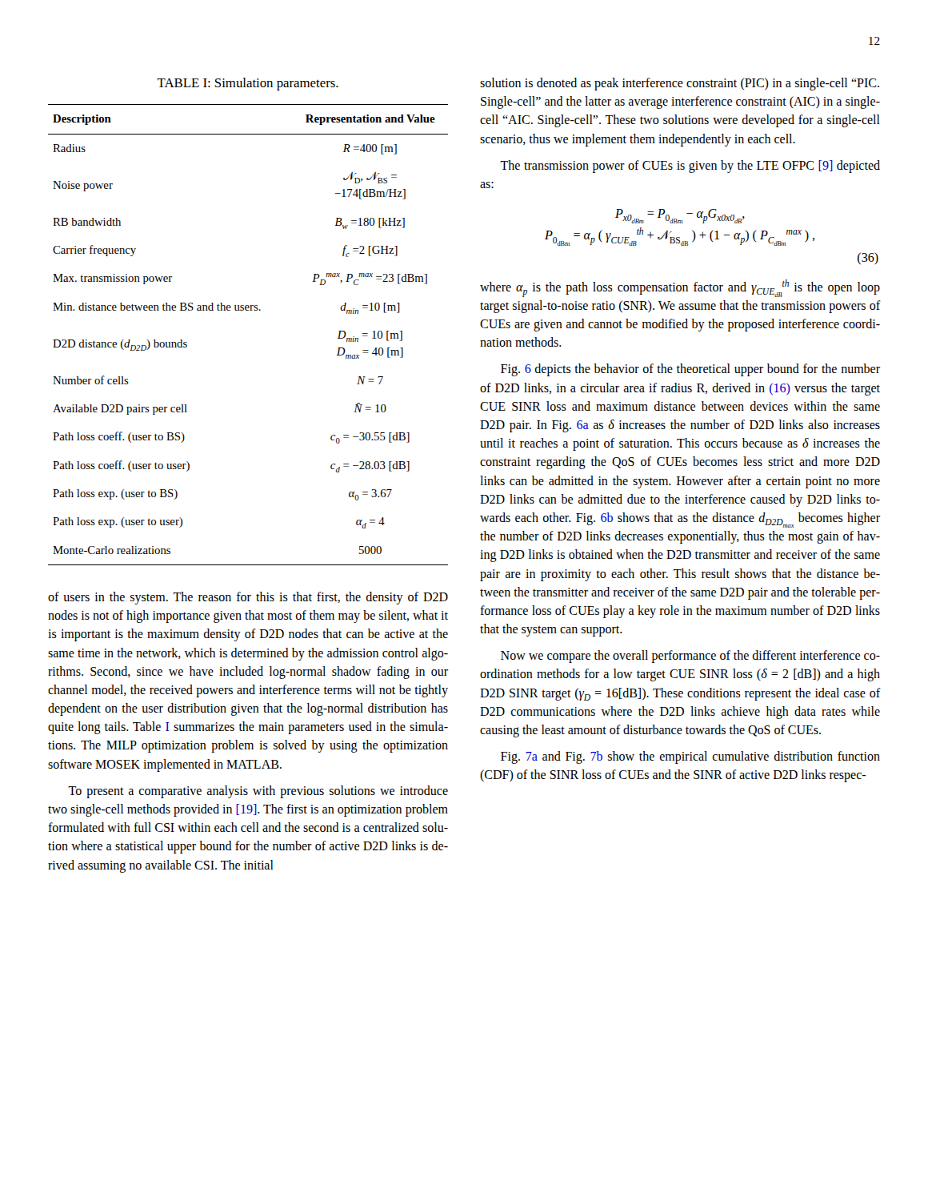12
TABLE I: Simulation parameters.
| Description | Representation and Value |
| --- | --- |
| Radius | R =400 [m] |
| Noise power | 𝒩 D , 𝒩 BS = −174[dBm/Hz] |
| RB bandwidth | B w =180 [kHz] |
| Carrier frequency | f c =2 [GHz] |
| Max. transmission power | P D max , P C max =23 [dBm] |
| Min. distance between the BS and the users. | d min =10 [m] |
| D2D distance ( d D2D ) bounds | D min = 10 [m] D max = 40 [m] |
| Number of cells | N = 7 |
| Available D2D pairs per cell | N̂ = 10 |
| Path loss coeff. (user to BS) | c 0 = −30.55 [dB] |
| Path loss coeff. (user to user) | c d = −28.03 [dB] |
| Path loss exp. (user to BS) | α 0 = 3.67 |
| Path loss exp. (user to user) | α d = 4 |
| Monte-Carlo realizations | 5000 |
of users in the system. The reason for this is that first, the density of D2D nodes is not of high importance given that most of them may be silent, what it is important is the maximum density of D2D nodes that can be active at the same time in the network, which is determined by the admission control algorithms. Second, since we have included log-normal shadow fading in our channel model, the received powers and interference terms will not be tightly dependent on the user distribution given that the log-normal distribution has quite long tails. Table I summarizes the main parameters used in the simulations. The MILP optimization problem is solved by using the optimization software MOSEK implemented in MATLAB.
To present a comparative analysis with previous solutions we introduce two single-cell methods provided in [19]. The first is an optimization problem formulated with full CSI within each cell and the second is a centralized solution where a statistical upper bound for the number of active D2D links is derived assuming no available CSI. The initial
solution is denoted as peak interference constraint (PIC) in a single-cell “PIC. Single-cell” and the latter as average interference constraint (AIC) in a single-cell “AIC. Single-cell”. These two solutions were developed for a single-cell scenario, thus we implement them independently in each cell.
The transmission power of CUEs is given by the LTE OFPC [9] depicted as:
Px0dBm = P0dBm − αpGx0x0dB, P0dBm = αp ( γCUEdBth + 𝒩BSdB ) + (1 − αp) ( PCdBmmax ) , (36)
where αp is the path loss compensation factor and γCUEdBth is the open loop target signal-to-noise ratio (SNR). We assume that the transmission powers of CUEs are given and cannot be modified by the proposed interference coordination methods.
Fig. 6 depicts the behavior of the theoretical upper bound for the number of D2D links, in a circular area if radius R, derived in (16) versus the target CUE SINR loss and maximum distance between devices within the same D2D pair. In Fig. 6a as δ increases the number of D2D links also increases until it reaches a point of saturation. This occurs because as δ increases the constraint regarding the QoS of CUEs becomes less strict and more D2D links can be admitted in the system. However after a certain point no more D2D links can be admitted due to the interference caused by D2D links towards each other. Fig. 6b shows that as the distance dD2Dmax becomes higher the number of D2D links decreases exponentially, thus the most gain of having D2D links is obtained when the D2D transmitter and receiver of the same pair are in proximity to each other. This result shows that the distance between the transmitter and receiver of the same D2D pair and the tolerable performance loss of CUEs play a key role in the maximum number of D2D links that the system can support.
Now we compare the overall performance of the different interference coordination methods for a low target CUE SINR loss (δ = 2 [dB]) and a high D2D SINR target (γD = 16[dB]). These conditions represent the ideal case of D2D communications where the D2D links achieve high data rates while causing the least amount of disturbance towards the QoS of CUEs.
Fig. 7a and Fig. 7b show the empirical cumulative distribution function (CDF) of the SINR loss of CUEs and the SINR of active D2D links respec-